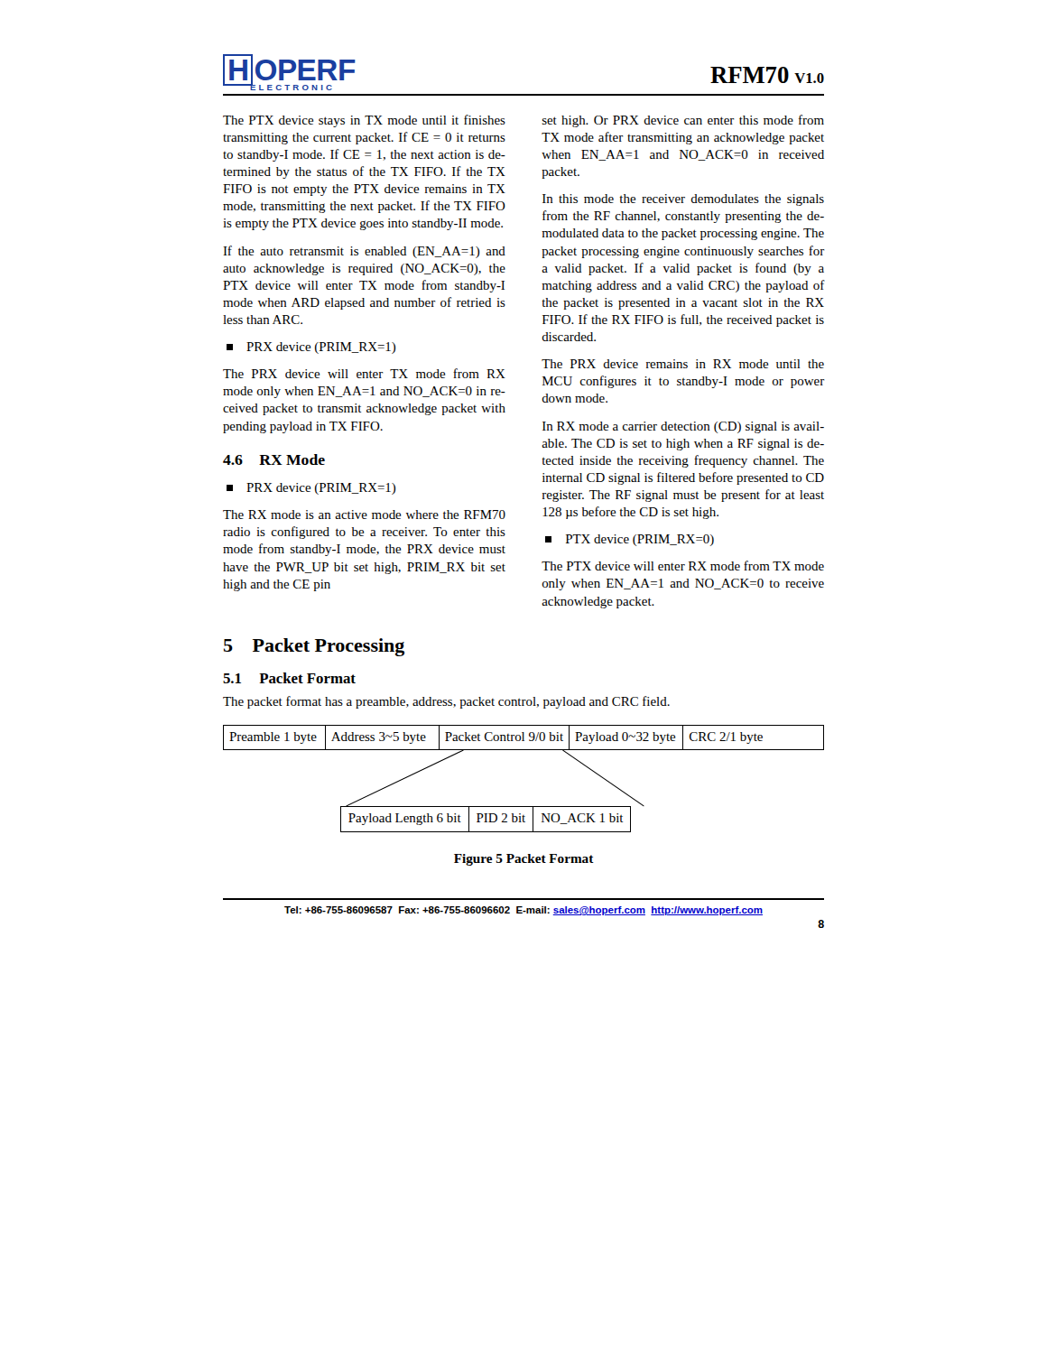HOPERF
ELECTRONIC
RFM70V1.0
The PTX device stays in TX mode until it finishes transmitting the current packet. If CE = 0 it returns to standby-I mode. If CE = 1, the next action is determined by the status of the TX FIFO. If the TX FIFO is not empty the PTX device remains in TX mode, transmitting the next packet. If the TX FIFO is empty the PTX device goes into standby-II mode.
If the auto retransmit is enabled (EN_AA=1) and auto acknowledge is required (NO_ACK=0), the PTX device will enter TX mode from standby-I mode when ARD elapsed and number of retried is less than ARC.
PRX device (PRIM_RX=1)
The PRX device will enter TX mode from RX mode only when EN_AA=1 and NO_ACK=0 in received packet to transmit acknowledge packet with pending payload in TX FIFO.
4.6 RX Mode
PRX device (PRIM_RX=1)
The RX mode is an active mode where the RFM70 radio is configured to be a receiver. To enter this mode from standby-I mode, the PRX device must have the PWR_UP bit set high, PRIM_RX bit set high and the CE pin
set high. Or PRX device can enter this mode from TX mode after transmitting an acknowledge packet when EN_AA=1 and NO_ACK=0 in received packet.
In this mode the receiver demodulates the signals from the RF channel, constantly presenting the demodulated data to the packet processing engine. The packet processing engine continuously searches for a valid packet. If a valid packet is found (by a matching address and a valid CRC) the payload of the packet is presented in a vacant slot in the RX FIFO. If the RX FIFO is full, the received packet is discarded.
The PRX device remains in RX mode until the MCU configures it to standby-I mode or power down mode.
In RX mode a carrier detection (CD) signal is available. The CD is set to high when a RF signal is detected inside the receiving frequency channel. The internal CD signal is filtered before presented to CD register. The RF signal must be present for at least 128 µs before the CD is set high.
PTX device (PRIM_RX=0)
The PTX device will enter RX mode from TX mode only when EN_AA=1 and NO_ACK=0 to receive acknowledge packet.
5 Packet Processing
5.1 Packet Format
The packet format has a preamble, address, packet control, payload and CRC field.
| Preamble 1 byte | Address 3~5 byte | Packet Control 9/0 bit | Payload 0~32 byte | CRC 2/1 byte |
| Payload Length 6 bit | PID 2 bit | NO_ACK 1 bit |
Figure 5 Packet Format
Tel: +86-755-86096587 Fax: +86-755-86096602 E-mail: sales@hoperf.com http://www.hoperf.com
8